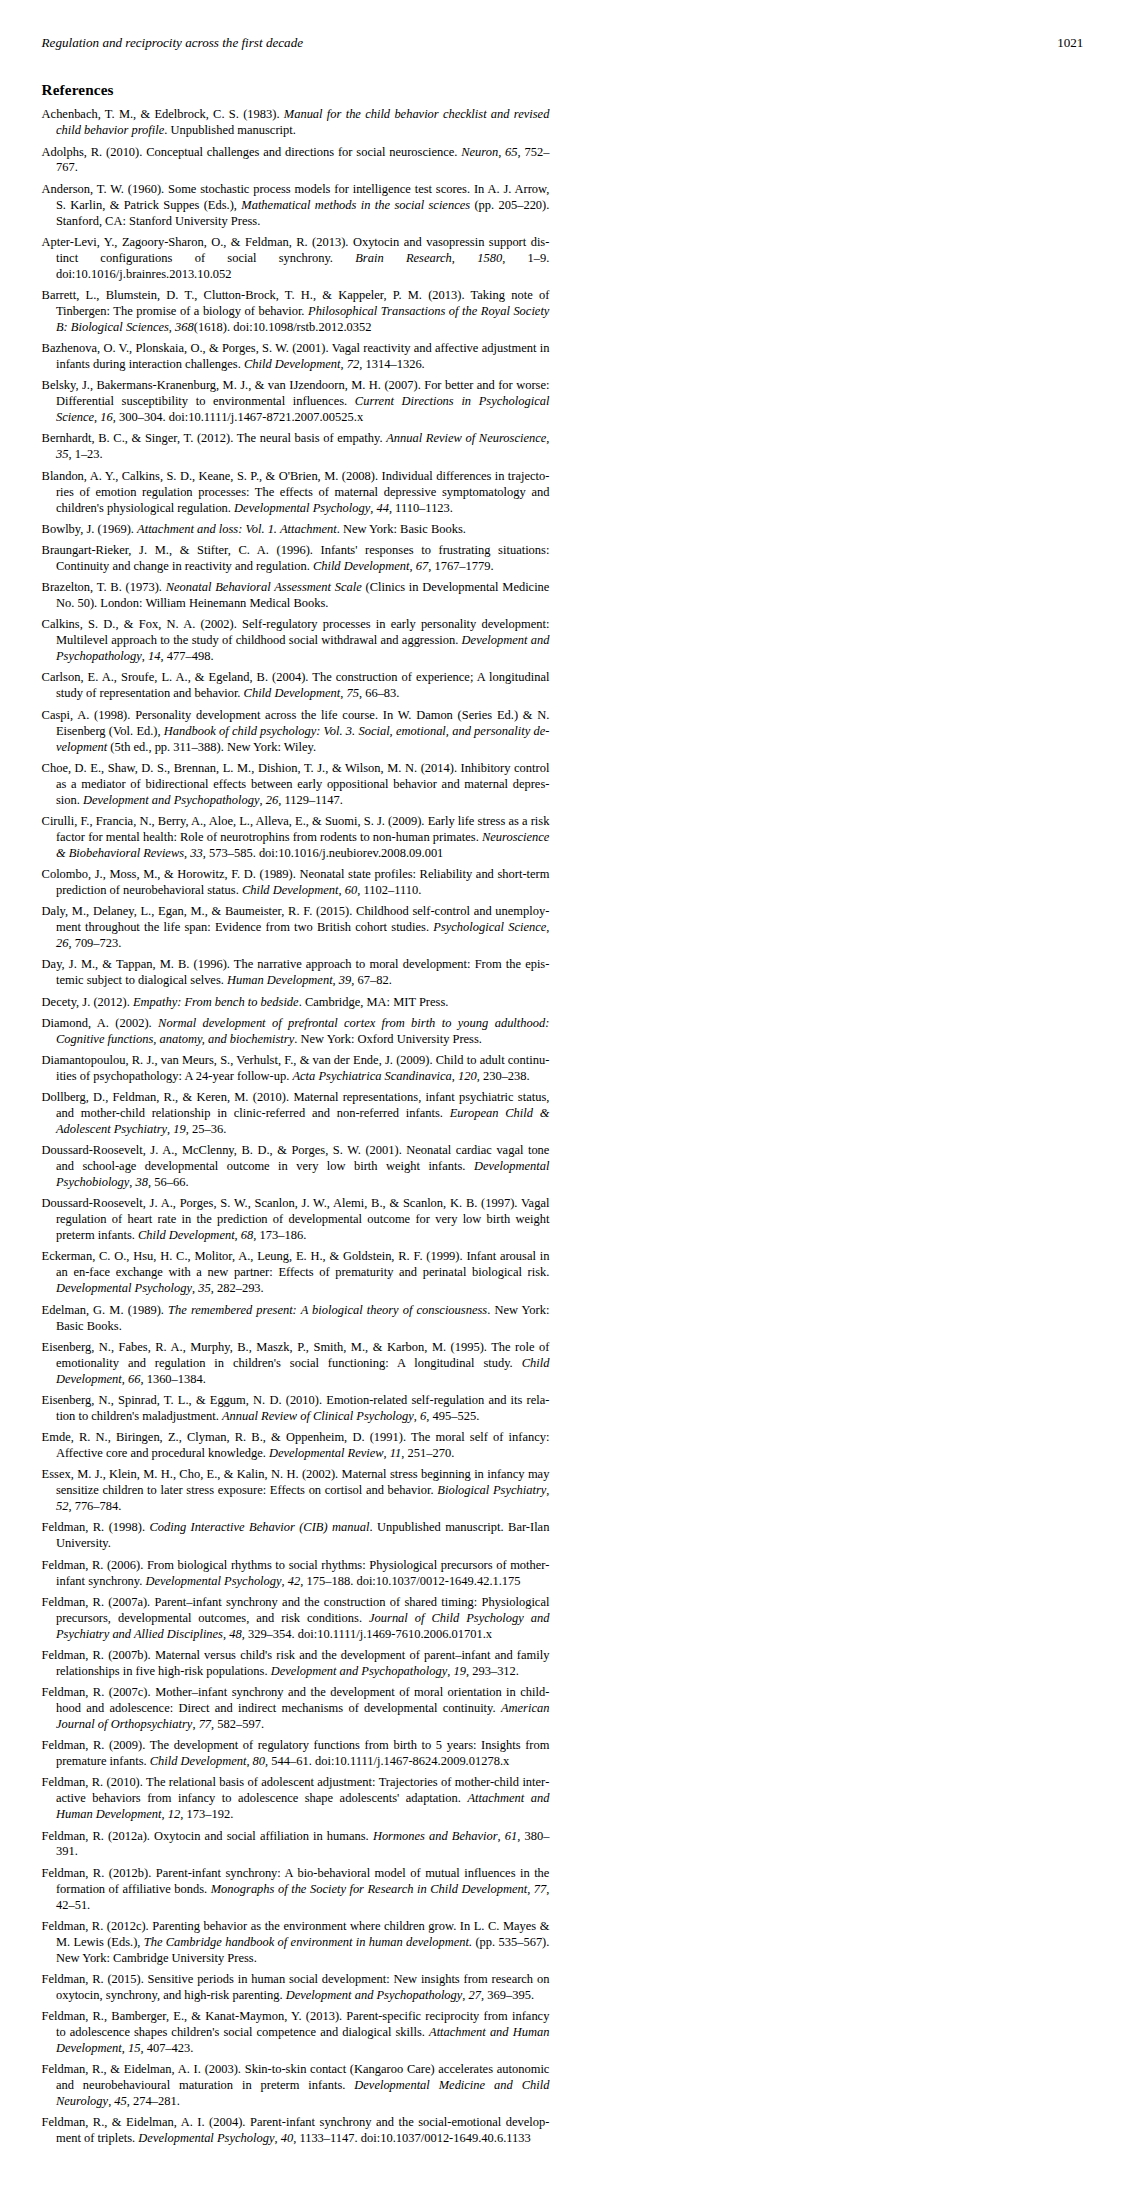Regulation and reciprocity across the first decade 1021
References
Achenbach, T. M., & Edelbrock, C. S. (1983). Manual for the child behavior checklist and revised child behavior profile. Unpublished manuscript.
Adolphs, R. (2010). Conceptual challenges and directions for social neuroscience. Neuron, 65, 752–767.
Anderson, T. W. (1960). Some stochastic process models for intelligence test scores. In A. J. Arrow, S. Karlin, & Patrick Suppes (Eds.), Mathematical methods in the social sciences (pp. 205–220). Stanford, CA: Stanford University Press.
Apter-Levi, Y., Zagoory-Sharon, O., & Feldman, R. (2013). Oxytocin and vasopressin support distinct configurations of social synchrony. Brain Research, 1580, 1–9. doi:10.1016/j.brainres.2013.10.052
Barrett, L., Blumstein, D. T., Clutton-Brock, T. H., & Kappeler, P. M. (2013). Taking note of Tinbergen: The promise of a biology of behavior. Philosophical Transactions of the Royal Society B: Biological Sciences, 368(1618). doi:10.1098/rstb.2012.0352
Bazhenova, O. V., Plonskaia, O., & Porges, S. W. (2001). Vagal reactivity and affective adjustment in infants during interaction challenges. Child Development, 72, 1314–1326.
Belsky, J., Bakermans-Kranenburg, M. J., & van IJzendoorn, M. H. (2007). For better and for worse: Differential susceptibility to environmental influences. Current Directions in Psychological Science, 16, 300–304. doi:10.1111/j.1467-8721.2007.00525.x
Bernhardt, B. C., & Singer, T. (2012). The neural basis of empathy. Annual Review of Neuroscience, 35, 1–23.
Blandon, A. Y., Calkins, S. D., Keane, S. P., & O'Brien, M. (2008). Individual differences in trajectories of emotion regulation processes: The effects of maternal depressive symptomatology and children's physiological regulation. Developmental Psychology, 44, 1110–1123.
Bowlby, J. (1969). Attachment and loss: Vol. 1. Attachment. New York: Basic Books.
Braungart-Rieker, J. M., & Stifter, C. A. (1996). Infants' responses to frustrating situations: Continuity and change in reactivity and regulation. Child Development, 67, 1767–1779.
Brazelton, T. B. (1973). Neonatal Behavioral Assessment Scale (Clinics in Developmental Medicine No. 50). London: William Heinemann Medical Books.
Calkins, S. D., & Fox, N. A. (2002). Self-regulatory processes in early personality development: Multilevel approach to the study of childhood social withdrawal and aggression. Development and Psychopathology, 14, 477–498.
Carlson, E. A., Sroufe, L. A., & Egeland, B. (2004). The construction of experience; A longitudinal study of representation and behavior. Child Development, 75, 66–83.
Caspi, A. (1998). Personality development across the life course. In W. Damon (Series Ed.) & N. Eisenberg (Vol. Ed.), Handbook of child psychology: Vol. 3. Social, emotional, and personality development (5th ed., pp. 311–388). New York: Wiley.
Choe, D. E., Shaw, D. S., Brennan, L. M., Dishion, T. J., & Wilson, M. N. (2014). Inhibitory control as a mediator of bidirectional effects between early oppositional behavior and maternal depression. Development and Psychopathology, 26, 1129–1147.
Cirulli, F., Francia, N., Berry, A., Aloe, L., Alleva, E., & Suomi, S. J. (2009). Early life stress as a risk factor for mental health: Role of neurotrophins from rodents to non-human primates. Neuroscience & Biobehavioral Reviews, 33, 573–585. doi:10.1016/j.neubiorev.2008.09.001
Colombo, J., Moss, M., & Horowitz, F. D. (1989). Neonatal state profiles: Reliability and short-term prediction of neurobehavioral status. Child Development, 60, 1102–1110.
Daly, M., Delaney, L., Egan, M., & Baumeister, R. F. (2015). Childhood self-control and unemployment throughout the life span: Evidence from two British cohort studies. Psychological Science, 26, 709–723.
Day, J. M., & Tappan, M. B. (1996). The narrative approach to moral development: From the epistemic subject to dialogical selves. Human Development, 39, 67–82.
Decety, J. (2012). Empathy: From bench to bedside. Cambridge, MA: MIT Press.
Diamond, A. (2002). Normal development of prefrontal cortex from birth to young adulthood: Cognitive functions, anatomy, and biochemistry. New York: Oxford University Press.
Diamantopoulou, R. J., van Meurs, S., Verhulst, F., & van der Ende, J. (2009). Child to adult continuities of psychopathology: A 24-year follow-up. Acta Psychiatrica Scandinavica, 120, 230–238.
Dollberg, D., Feldman, R., & Keren, M. (2010). Maternal representations, infant psychiatric status, and mother-child relationship in clinic-referred and non-referred infants. European Child & Adolescent Psychiatry, 19, 25–36.
Doussard-Roosevelt, J. A., McClenny, B. D., & Porges, S. W. (2001). Neonatal cardiac vagal tone and school-age developmental outcome in very low birth weight infants. Developmental Psychobiology, 38, 56–66.
Doussard-Roosevelt, J. A., Porges, S. W., Scanlon, J. W., Alemi, B., & Scanlon, K. B. (1997). Vagal regulation of heart rate in the prediction of developmental outcome for very low birth weight preterm infants. Child Development, 68, 173–186.
Eckerman, C. O., Hsu, H. C., Molitor, A., Leung, E. H., & Goldstein, R. F. (1999). Infant arousal in an en-face exchange with a new partner: Effects of prematurity and perinatal biological risk. Developmental Psychology, 35, 282–293.
Edelman, G. M. (1989). The remembered present: A biological theory of consciousness. New York: Basic Books.
Eisenberg, N., Fabes, R. A., Murphy, B., Maszk, P., Smith, M., & Karbon, M. (1995). The role of emotionality and regulation in children's social functioning: A longitudinal study. Child Development, 66, 1360–1384.
Eisenberg, N., Spinrad, T. L., & Eggum, N. D. (2010). Emotion-related self-regulation and its relation to children's maladjustment. Annual Review of Clinical Psychology, 6, 495–525.
Emde, R. N., Biringen, Z., Clyman, R. B., & Oppenheim, D. (1991). The moral self of infancy: Affective core and procedural knowledge. Developmental Review, 11, 251–270.
Essex, M. J., Klein, M. H., Cho, E., & Kalin, N. H. (2002). Maternal stress beginning in infancy may sensitize children to later stress exposure: Effects on cortisol and behavior. Biological Psychiatry, 52, 776–784.
Feldman, R. (1998). Coding Interactive Behavior (CIB) manual. Unpublished manuscript. Bar-Ilan University.
Feldman, R. (2006). From biological rhythms to social rhythms: Physiological precursors of mother-infant synchrony. Developmental Psychology, 42, 175–188. doi:10.1037/0012-1649.42.1.175
Feldman, R. (2007a). Parent–infant synchrony and the construction of shared timing: Physiological precursors, developmental outcomes, and risk conditions. Journal of Child Psychology and Psychiatry and Allied Disciplines, 48, 329–354. doi:10.1111/j.1469-7610.2006.01701.x
Feldman, R. (2007b). Maternal versus child's risk and the development of parent–infant and family relationships in five high-risk populations. Development and Psychopathology, 19, 293–312.
Feldman, R. (2007c). Mother–infant synchrony and the development of moral orientation in childhood and adolescence: Direct and indirect mechanisms of developmental continuity. American Journal of Orthopsychiatry, 77, 582–597.
Feldman, R. (2009). The development of regulatory functions from birth to 5 years: Insights from premature infants. Child Development, 80, 544–61. doi:10.1111/j.1467-8624.2009.01278.x
Feldman, R. (2010). The relational basis of adolescent adjustment: Trajectories of mother-child interactive behaviors from infancy to adolescence shape adolescents' adaptation. Attachment and Human Development, 12, 173–192.
Feldman, R. (2012a). Oxytocin and social affiliation in humans. Hormones and Behavior, 61, 380–391.
Feldman, R. (2012b). Parent-infant synchrony: A bio-behavioral model of mutual influences in the formation of affiliative bonds. Monographs of the Society for Research in Child Development, 77, 42–51.
Feldman, R. (2012c). Parenting behavior as the environment where children grow. In L. C. Mayes & M. Lewis (Eds.), The Cambridge handbook of environment in human development. (pp. 535–567). New York: Cambridge University Press.
Feldman, R. (2015). Sensitive periods in human social development: New insights from research on oxytocin, synchrony, and high-risk parenting. Development and Psychopathology, 27, 369–395.
Feldman, R., Bamberger, E., & Kanat-Maymon, Y. (2013). Parent-specific reciprocity from infancy to adolescence shapes children's social competence and dialogical skills. Attachment and Human Development, 15, 407–423.
Feldman, R., & Eidelman, A. I. (2003). Skin-to-skin contact (Kangaroo Care) accelerates autonomic and neurobehavioural maturation in preterm infants. Developmental Medicine and Child Neurology, 45, 274–281.
Feldman, R., & Eidelman, A. I. (2004). Parent-infant synchrony and the social-emotional development of triplets. Developmental Psychology, 40, 1133–1147. doi:10.1037/0012-1649.40.6.1133